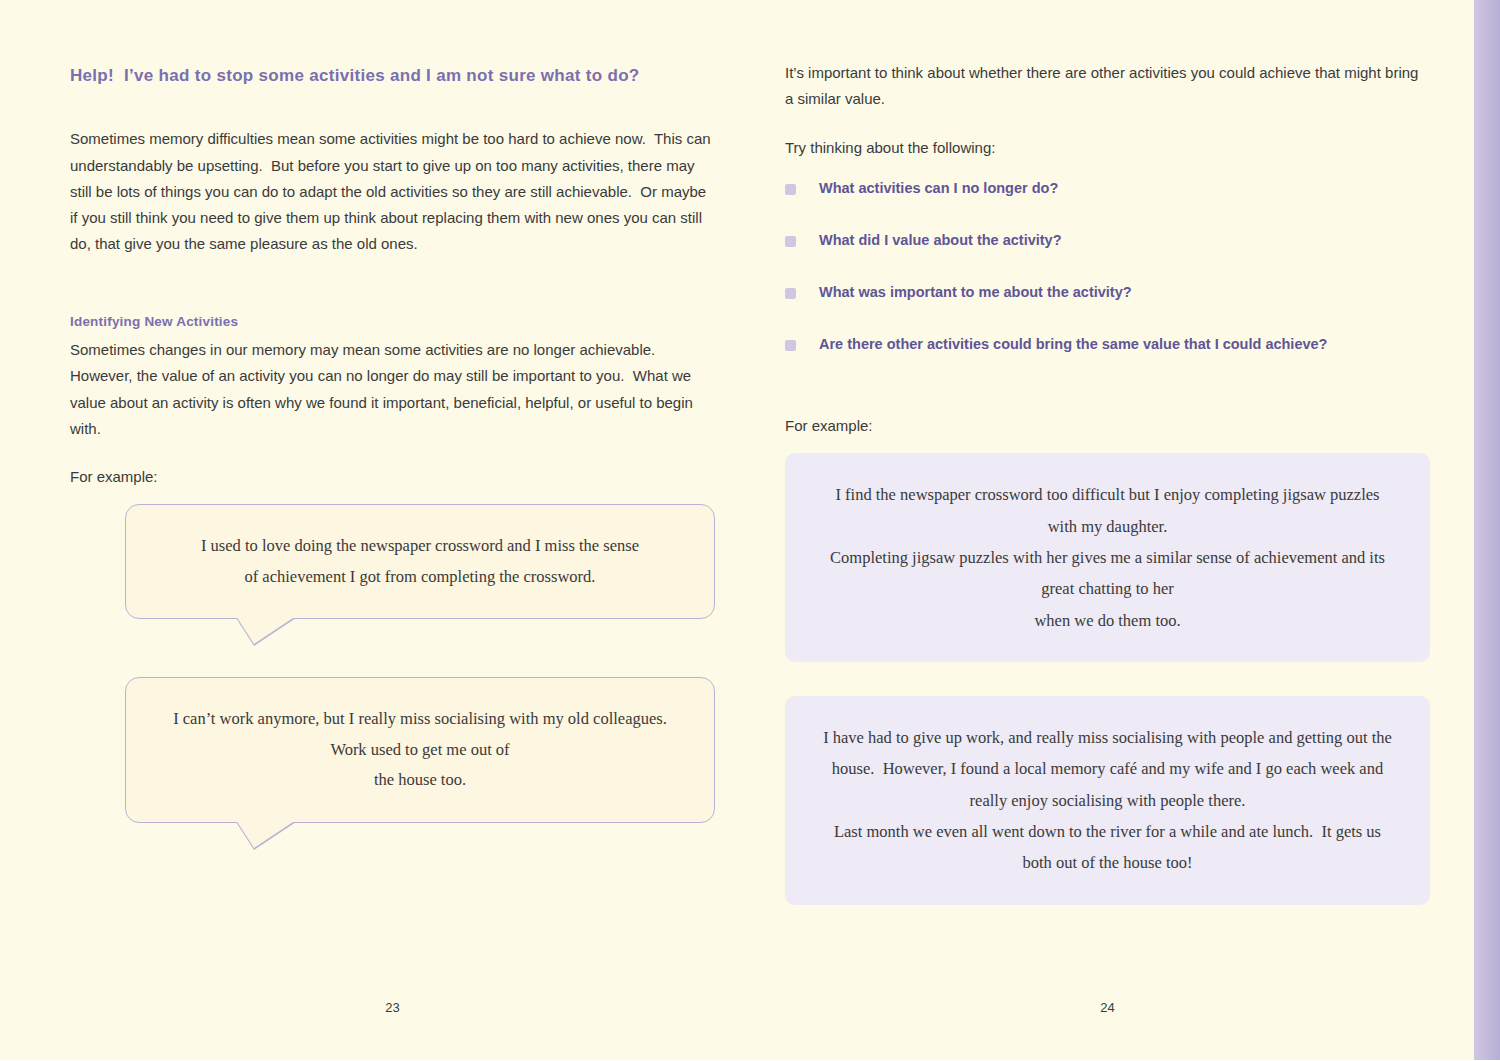Help! I’ve had to stop some activities and I am not sure what to do?
Sometimes memory difficulties mean some activities might be too hard to achieve now. This can understandably be upsetting. But before you start to give up on too many activities, there may still be lots of things you can do to adapt the old activities so they are still achievable. Or maybe if you still think you need to give them up think about replacing them with new ones you can still do, that give you the same pleasure as the old ones.
Identifying New Activities
Sometimes changes in our memory may mean some activities are no longer achievable. However, the value of an activity you can no longer do may still be important to you. What we value about an activity is often why we found it important, beneficial, helpful, or useful to begin with.
For example:
I used to love doing the newspaper crossword and I miss the sense
of achievement I got from completing the crossword.
I can’t work anymore, but I really miss socialising with my old colleagues.
Work used to get me out of
the house too.
23
It’s important to think about whether there are other activities you could achieve that might bring a similar value.
Try thinking about the following:
What activities can I no longer do?
What did I value about the activity?
What was important to me about the activity?
Are there other activities could bring the same value that I could achieve?
For example:
I find the newspaper crossword too difficult but I enjoy completing jigsaw puzzles with my daughter.
Completing jigsaw puzzles with her gives me a similar sense of achievement and its great chatting to her
when we do them too.
I have had to give up work, and really miss socialising with people and getting out the house. However, I found a local memory café and my wife and I go each week and really enjoy socialising with people there.
Last month we even all went down to the river for a while and ate lunch. It gets us both out of the house too!
24